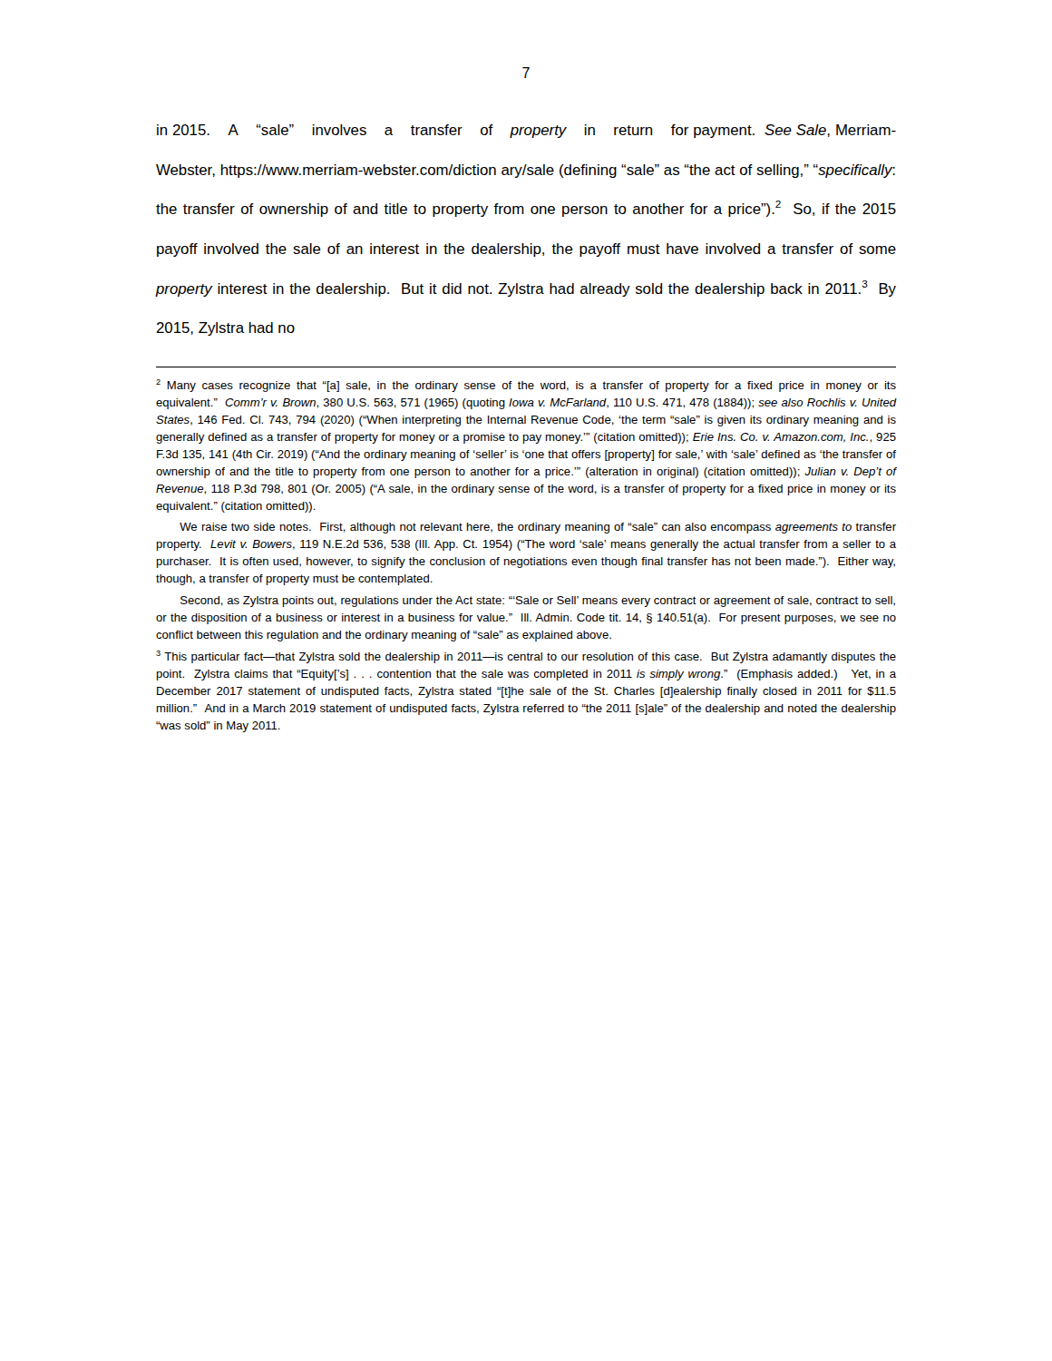7
in 2015. A “sale” involves a transfer of property in return for payment. See Sale, Merriam-Webster, https://www.merriam-webster.com/diction ary/sale (defining “sale” as “the act of selling,” “specifically: the transfer of ownership of and title to property from one person to another for a price”).2 So, if the 2015 payoff involved the sale of an interest in the dealership, the payoff must have involved a transfer of some property interest in the dealership. But it did not. Zylstra had already sold the dealership back in 2011.3 By 2015, Zylstra had no
2 Many cases recognize that “[a] sale, in the ordinary sense of the word, is a transfer of property for a fixed price in money or its equivalent.” Comm’r v. Brown, 380 U.S. 563, 571 (1965) (quoting Iowa v. McFarland, 110 U.S. 471, 478 (1884)); see also Rochlis v. United States, 146 Fed. Cl. 743, 794 (2020) (“When interpreting the Internal Revenue Code, ‘the term “sale” is given its ordinary meaning and is generally defined as a transfer of property for money or a promise to pay money.’” (citation omitted)); Erie Ins. Co. v. Amazon.com, Inc., 925 F.3d 135, 141 (4th Cir. 2019) (“And the ordinary meaning of ‘seller’ is ‘one that offers [property] for sale,’ with ‘sale’ defined as ‘the transfer of ownership of and the title to property from one person to another for a price.’” (alteration in original) (citation omitted)); Julian v. Dep’t of Revenue, 118 P.3d 798, 801 (Or. 2005) (“A sale, in the ordinary sense of the word, is a transfer of property for a fixed price in money or its equivalent.” (citation omitted)).
We raise two side notes. First, although not relevant here, the ordinary meaning of “sale” can also encompass agreements to transfer property. Levit v. Bowers, 119 N.E.2d 536, 538 (Ill. App. Ct. 1954) (“The word ‘sale’ means generally the actual transfer from a seller to a purchaser. It is often used, however, to signify the conclusion of negotiations even though final transfer has not been made.”). Either way, though, a transfer of property must be contemplated.
Second, as Zylstra points out, regulations under the Act state: “‘Sale or Sell’ means every contract or agreement of sale, contract to sell, or the disposition of a business or interest in a business for value.” Ill. Admin. Code tit. 14, § 140.51(a). For present purposes, we see no conflict between this regulation and the ordinary meaning of “sale” as explained above.
3 This particular fact—that Zylstra sold the dealership in 2011—is central to our resolution of this case. But Zylstra adamantly disputes the point. Zylstra claims that “Equity[’s] . . . contention that the sale was completed in 2011 is simply wrong.” (Emphasis added.) Yet, in a December 2017 statement of undisputed facts, Zylstra stated “[t]he sale of the St. Charles [d]ealership finally closed in 2011 for $11.5 million.” And in a March 2019 statement of undisputed facts, Zylstra referred to “the 2011 [s]ale” of the dealership and noted the dealership “was sold” in May 2011.